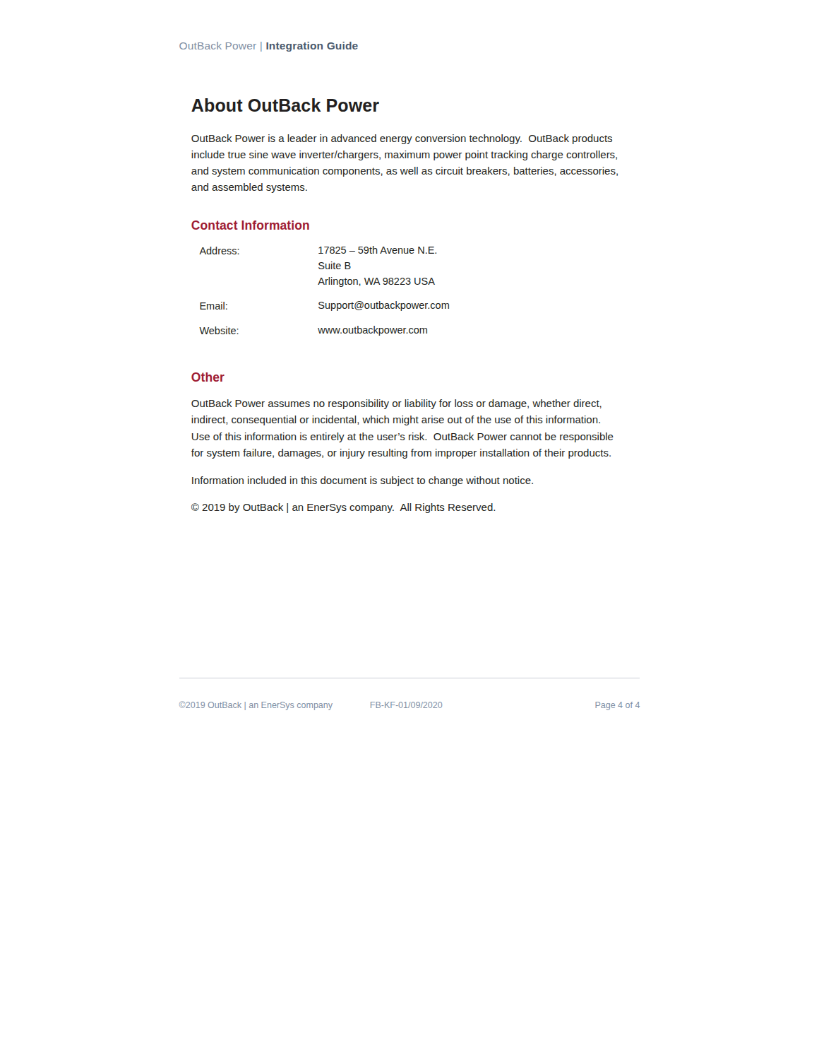OutBack Power | Integration Guide
About OutBack Power
OutBack Power is a leader in advanced energy conversion technology. OutBack products include true sine wave inverter/chargers, maximum power point tracking charge controllers, and system communication components, as well as circuit breakers, batteries, accessories, and assembled systems.
Contact Information
| Address: | 17825 – 59th Avenue N.E. Suite B Arlington, WA 98223 USA |
| Email: | Support@outbackpower.com |
| Website: | www.outbackpower.com |
Other
OutBack Power assumes no responsibility or liability for loss or damage, whether direct, indirect, consequential or incidental, which might arise out of the use of this information. Use of this information is entirely at the user’s risk. OutBack Power cannot be responsible for system failure, damages, or injury resulting from improper installation of their products.
Information included in this document is subject to change without notice.
© 2019 by OutBack | an EnerSys company. All Rights Reserved.
©2019 OutBack | an EnerSys company FB-KF-01/09/2020 Page 4 of 4